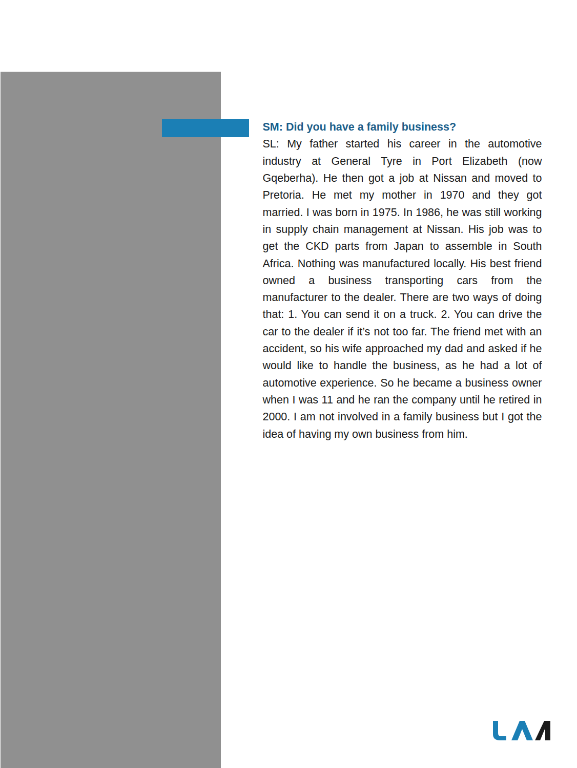SM: Did you have a family business?
SL: My father started his career in the automotive industry at General Tyre in Port Elizabeth (now Gqeberha). He then got a job at Nissan and moved to Pretoria. He met my mother in 1970 and they got married. I was born in 1975. In 1986, he was still working in supply chain management at Nissan. His job was to get the CKD parts from Japan to assemble in South Africa. Nothing was manufactured locally. His best friend owned a business transporting cars from the manufacturer to the dealer. There are two ways of doing that: 1. You can send it on a truck. 2. You can drive the car to the dealer if it’s not too far. The friend met with an accident, so his wife approached my dad and asked if he would like to handle the business, as he had a lot of automotive experience. So he became a business owner when I was 11 and he ran the company until he retired in 2000. I am not involved in a family business but I got the idea of having my own business from him.